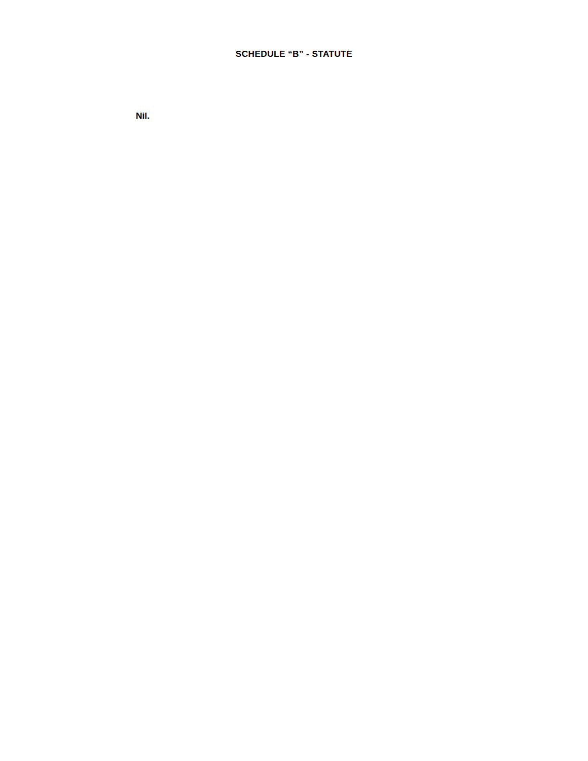SCHEDULE “B” - STATUTE
Nil.